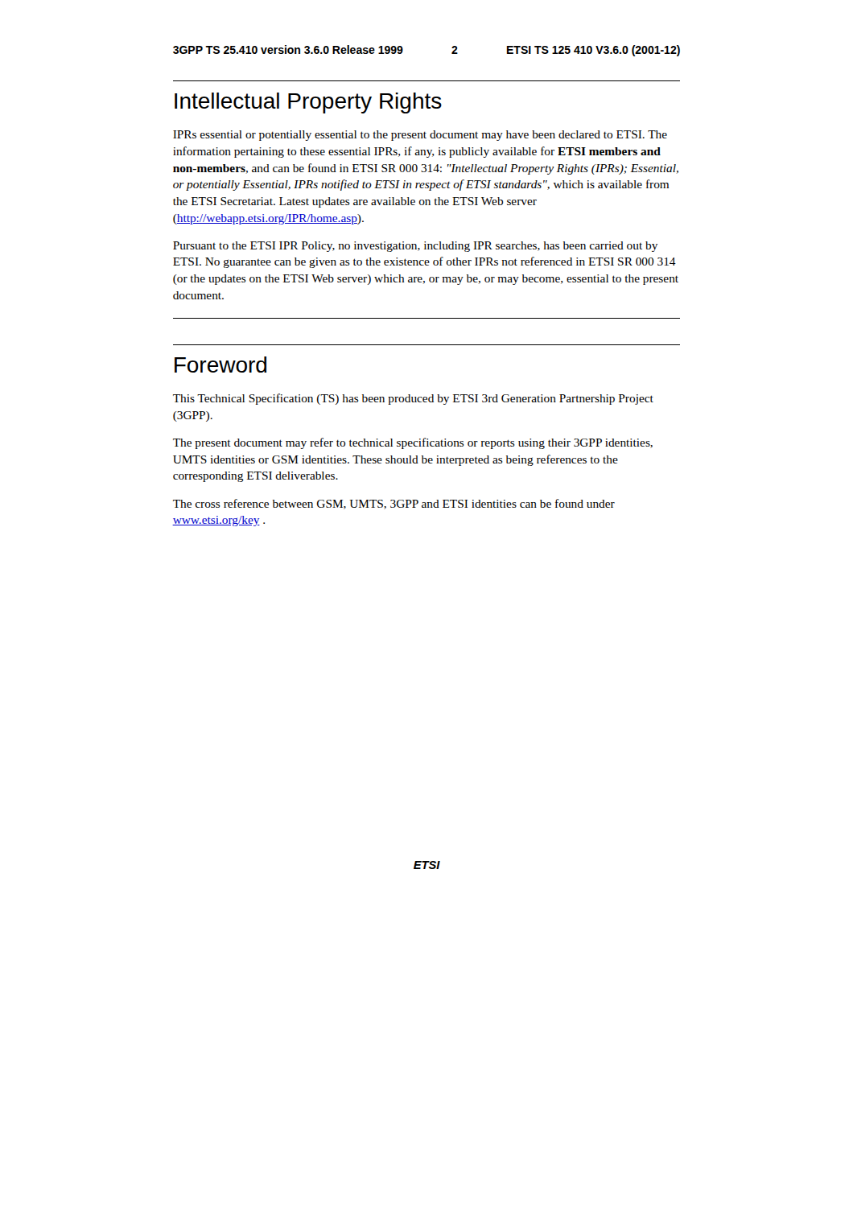3GPP TS 25.410 version 3.6.0 Release 1999 2 ETSI TS 125 410 V3.6.0 (2001-12)
Intellectual Property Rights
IPRs essential or potentially essential to the present document may have been declared to ETSI. The information pertaining to these essential IPRs, if any, is publicly available for ETSI members and non-members, and can be found in ETSI SR 000 314: "Intellectual Property Rights (IPRs); Essential, or potentially Essential, IPRs notified to ETSI in respect of ETSI standards", which is available from the ETSI Secretariat. Latest updates are available on the ETSI Web server (http://webapp.etsi.org/IPR/home.asp).
Pursuant to the ETSI IPR Policy, no investigation, including IPR searches, has been carried out by ETSI. No guarantee can be given as to the existence of other IPRs not referenced in ETSI SR 000 314 (or the updates on the ETSI Web server) which are, or may be, or may become, essential to the present document.
Foreword
This Technical Specification (TS) has been produced by ETSI 3rd Generation Partnership Project (3GPP).
The present document may refer to technical specifications or reports using their 3GPP identities, UMTS identities or GSM identities. These should be interpreted as being references to the corresponding ETSI deliverables.
The cross reference between GSM, UMTS, 3GPP and ETSI identities can be found under www.etsi.org/key .
ETSI